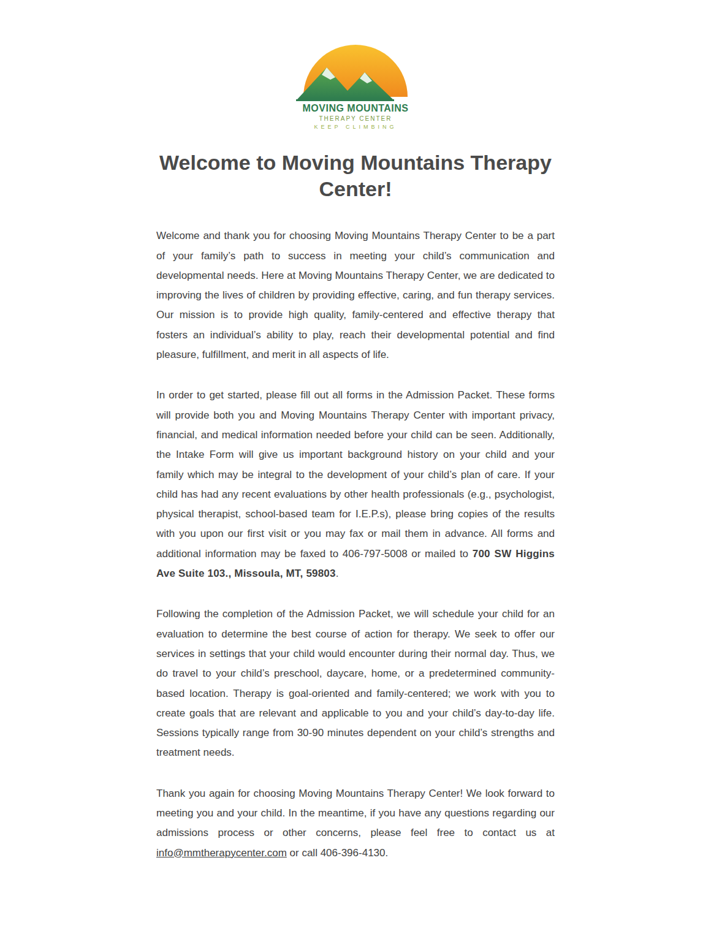MOVING MOUNTAINS THERAPY CENTER KEEP CLIMBING
Welcome to Moving Mountains Therapy Center!
Welcome and thank you for choosing Moving Mountains Therapy Center to be a part of your family’s path to success in meeting your child’s communication and developmental needs. Here at Moving Mountains Therapy Center, we are dedicated to improving the lives of children by providing effective, caring, and fun therapy services. Our mission is to provide high quality, family-centered and effective therapy that fosters an individual’s ability to play, reach their developmental potential and find pleasure, fulfillment, and merit in all aspects of life.
In order to get started, please fill out all forms in the Admission Packet. These forms will provide both you and Moving Mountains Therapy Center with important privacy, financial, and medical information needed before your child can be seen. Additionally, the Intake Form will give us important background history on your child and your family which may be integral to the development of your child’s plan of care. If your child has had any recent evaluations by other health professionals (e.g., psychologist, physical therapist, school-based team for I.E.P.s), please bring copies of the results with you upon our first visit or you may fax or mail them in advance. All forms and additional information may be faxed to 406-797-5008 or mailed to 700 SW Higgins Ave Suite 103., Missoula, MT, 59803.
Following the completion of the Admission Packet, we will schedule your child for an evaluation to determine the best course of action for therapy. We seek to offer our services in settings that your child would encounter during their normal day. Thus, we do travel to your child’s preschool, daycare, home, or a predetermined community-based location. Therapy is goal-oriented and family-centered; we work with you to create goals that are relevant and applicable to you and your child’s day-to-day life. Sessions typically range from 30-90 minutes dependent on your child’s strengths and treatment needs.
Thank you again for choosing Moving Mountains Therapy Center! We look forward to meeting you and your child. In the meantime, if you have any questions regarding our admissions process or other concerns, please feel free to contact us at info@mmtherapycenter.com or call 406-396-4130.